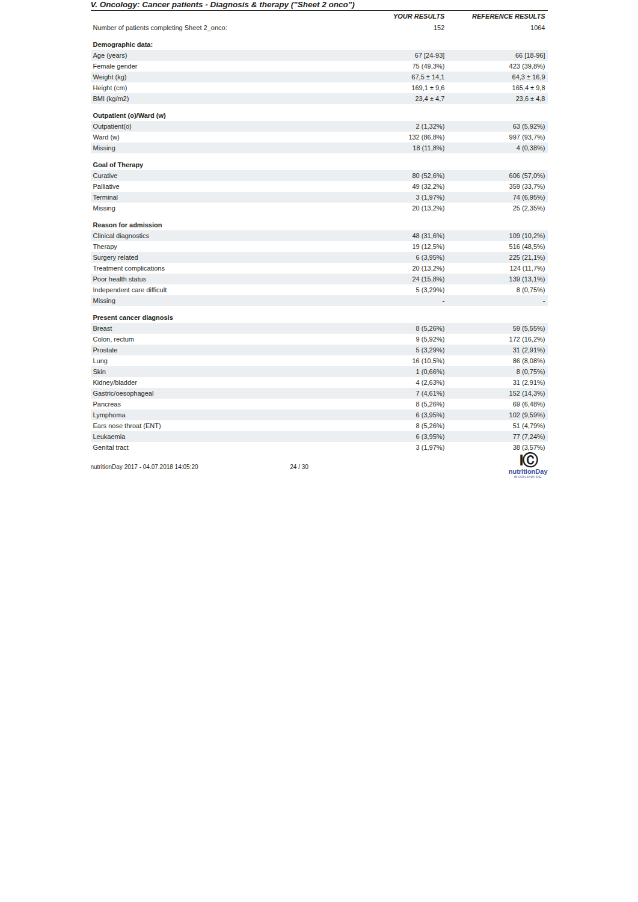V. Oncology: Cancer patients - Diagnosis & therapy ("Sheet 2 onco")
| | YOUR RESULTS | REFERENCE RESULTS |
| --- | --- | --- |
| Number of patients completing Sheet 2_onco: | 152 | 1064 |
| Demographic data: | | |
| Age (years) | 67 [24-93] | 66 [18-96] |
| Female gender | 75 (49,3%) | 423 (39,8%) |
| Weight (kg) | 67,5 ± 14,1 | 64,3 ± 16,9 |
| Height (cm) | 169,1 ± 9,6 | 165,4 ± 9,8 |
| BMI (kg/m2) | 23,4 ± 4,7 | 23,6 ± 4,8 |
| Outpatient (o)/Ward (w) | | |
| Outpatient(o) | 2 (1,32%) | 63 (5,92%) |
| Ward (w) | 132 (86,8%) | 997 (93,7%) |
| Missing | 18 (11,8%) | 4 (0,38%) |
| Goal of Therapy | | |
| Curative | 80 (52,6%) | 606 (57,0%) |
| Palliative | 49 (32,2%) | 359 (33,7%) |
| Terminal | 3 (1,97%) | 74 (6,95%) |
| Missing | 20 (13,2%) | 25 (2,35%) |
| Reason for admission | | |
| Clinical diagnostics | 48 (31,6%) | 109 (10,2%) |
| Therapy | 19 (12,5%) | 516 (48,5%) |
| Surgery related | 6 (3,95%) | 225 (21,1%) |
| Treatment complications | 20 (13,2%) | 124 (11,7%) |
| Poor health status | 24 (15,8%) | 139 (13,1%) |
| Independent care difficult | 5 (3,29%) | 8 (0,75%) |
| Missing | - | - |
| Present cancer diagnosis | | |
| Breast | 8 (5,26%) | 59 (5,55%) |
| Colon, rectum | 9 (5,92%) | 172 (16,2%) |
| Prostate | 5 (3,29%) | 31 (2,91%) |
| Lung | 16 (10,5%) | 86 (8,08%) |
| Skin | 1 (0,66%) | 8 (0,75%) |
| Kidney/bladder | 4 (2,63%) | 31 (2,91%) |
| Gastric/oesophageal | 7 (4,61%) | 152 (14,3%) |
| Pancreas | 8 (5,26%) | 69 (6,48%) |
| Lymphoma | 6 (3,95%) | 102 (9,59%) |
| Ears nose throat (ENT) | 8 (5,26%) | 51 (4,79%) |
| Leukaemia | 6 (3,95%) | 77 (7,24%) |
| Genital tract | 3 (1,97%) | 38 (3,57%) |
nutritionDay 2017 - 04.07.2018 14:05:20 24 / 30
IⒸ
nutritionDay
WORLDWIDE